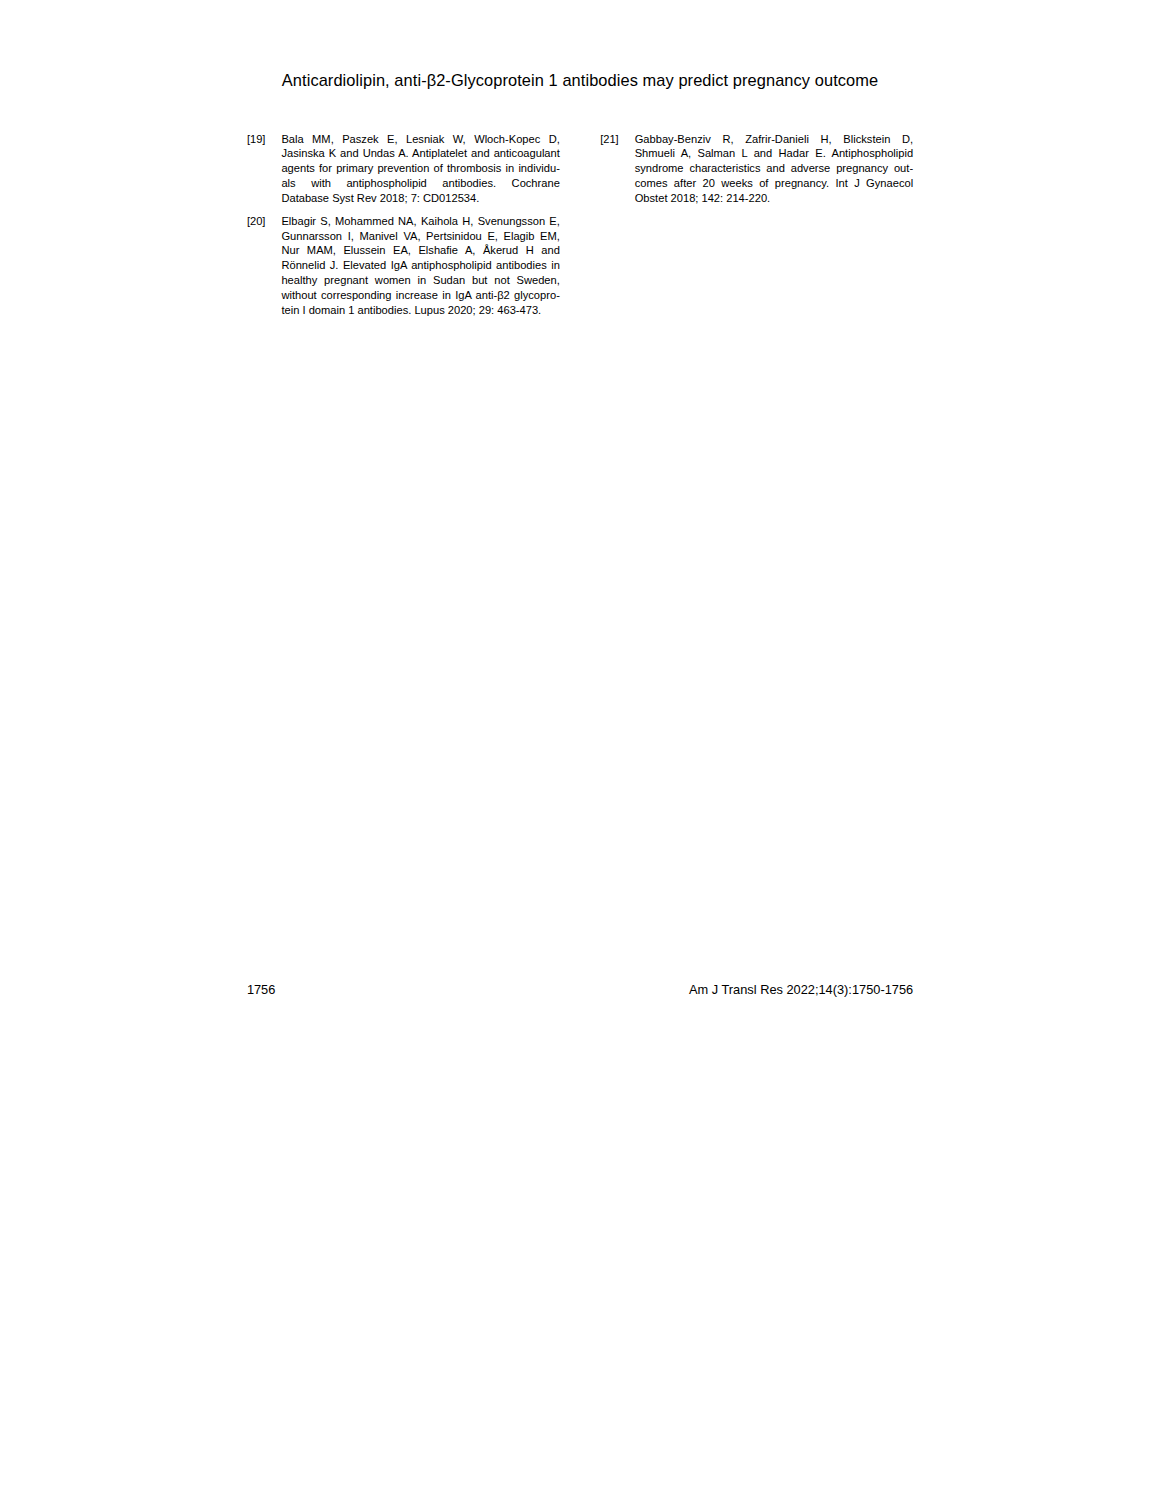Anticardiolipin, anti-β2-Glycoprotein 1 antibodies may predict pregnancy outcome
[19] Bala MM, Paszek E, Lesniak W, Wloch-Kopec D, Jasinska K and Undas A. Antiplatelet and anticoagulant agents for primary prevention of thrombosis in individuals with antiphospholipid antibodies. Cochrane Database Syst Rev 2018; 7: CD012534.
[20] Elbagir S, Mohammed NA, Kaihola H, Svenungsson E, Gunnarsson I, Manivel VA, Pertsinidou E, Elagib EM, Nur MAM, Elussein EA, Elshafie A, Åkerud H and Rönnelid J. Elevated IgA antiphospholipid antibodies in healthy pregnant women in Sudan but not Sweden, without corresponding increase in IgA anti-β2 glycoprotein I domain 1 antibodies. Lupus 2020; 29: 463-473.
[21] Gabbay-Benziv R, Zafrir-Danieli H, Blickstein D, Shmueli A, Salman L and Hadar E. Antiphospholipid syndrome characteristics and adverse pregnancy outcomes after 20 weeks of pregnancy. Int J Gynaecol Obstet 2018; 142: 214-220.
1756
Am J Transl Res 2022;14(3):1750-1756